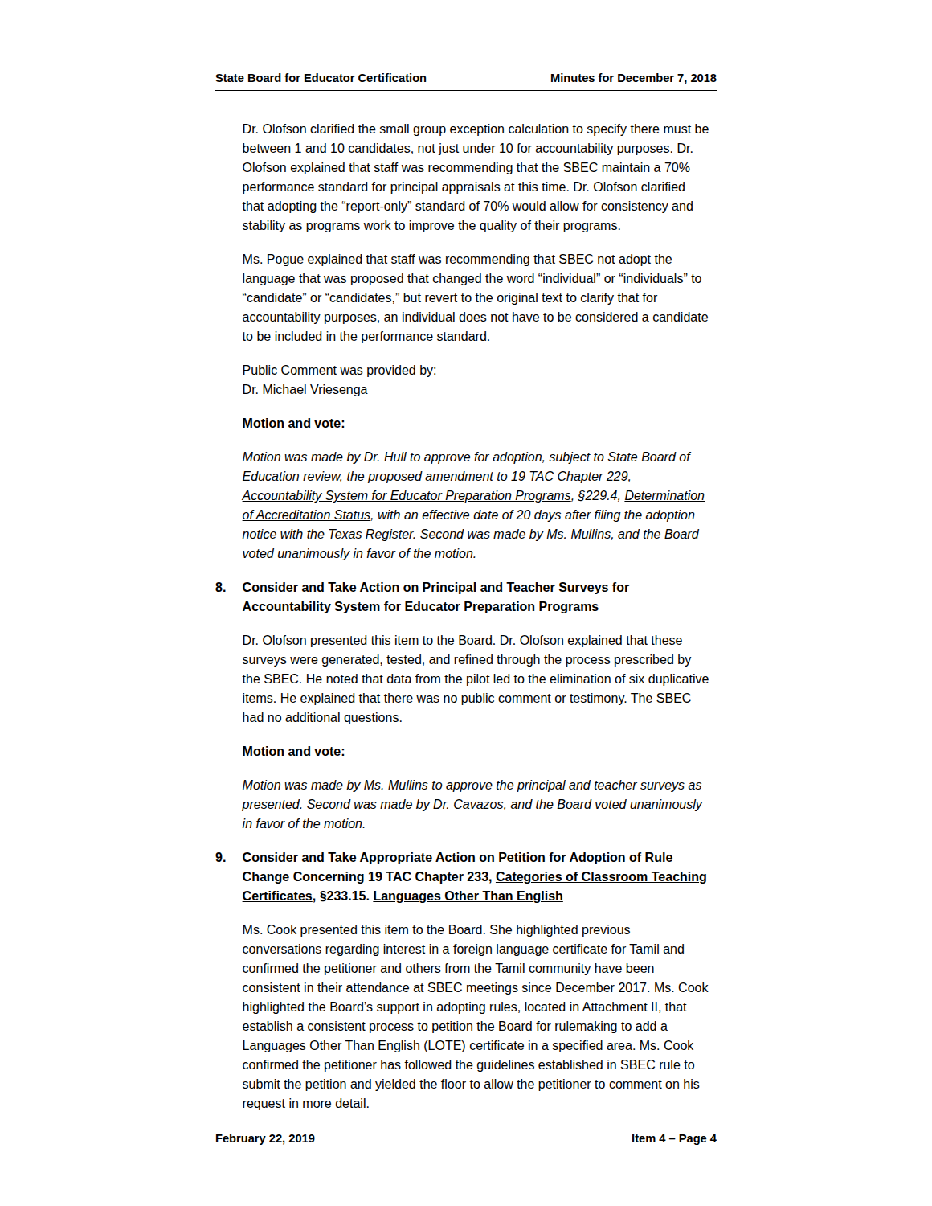State Board for Educator Certification Minutes for December 7, 2018
Dr. Olofson clarified the small group exception calculation to specify there must be between 1 and 10 candidates, not just under 10 for accountability purposes. Dr. Olofson explained that staff was recommending that the SBEC maintain a 70% performance standard for principal appraisals at this time. Dr. Olofson clarified that adopting the “report-only” standard of 70% would allow for consistency and stability as programs work to improve the quality of their programs.
Ms. Pogue explained that staff was recommending that SBEC not adopt the language that was proposed that changed the word “individual” or “individuals” to “candidate” or “candidates,” but revert to the original text to clarify that for accountability purposes, an individual does not have to be considered a candidate to be included in the performance standard.
Public Comment was provided by:
Dr. Michael Vriesenga
Motion and vote:
Motion was made by Dr. Hull to approve for adoption, subject to State Board of Education review, the proposed amendment to 19 TAC Chapter 229, Accountability System for Educator Preparation Programs, §229.4, Determination of Accreditation Status, with an effective date of 20 days after filing the adoption notice with the Texas Register. Second was made by Ms. Mullins, and the Board voted unanimously in favor of the motion.
8. Consider and Take Action on Principal and Teacher Surveys for Accountability System for Educator Preparation Programs
Dr. Olofson presented this item to the Board. Dr. Olofson explained that these surveys were generated, tested, and refined through the process prescribed by the SBEC. He noted that data from the pilot led to the elimination of six duplicative items. He explained that there was no public comment or testimony. The SBEC had no additional questions.
Motion and vote:
Motion was made by Ms. Mullins to approve the principal and teacher surveys as presented. Second was made by Dr. Cavazos, and the Board voted unanimously in favor of the motion.
9. Consider and Take Appropriate Action on Petition for Adoption of Rule Change Concerning 19 TAC Chapter 233, Categories of Classroom Teaching Certificates, §233.15. Languages Other Than English
Ms. Cook presented this item to the Board. She highlighted previous conversations regarding interest in a foreign language certificate for Tamil and confirmed the petitioner and others from the Tamil community have been consistent in their attendance at SBEC meetings since December 2017. Ms. Cook highlighted the Board’s support in adopting rules, located in Attachment II, that establish a consistent process to petition the Board for rulemaking to add a Languages Other Than English (LOTE) certificate in a specified area. Ms. Cook confirmed the petitioner has followed the guidelines established in SBEC rule to submit the petition and yielded the floor to allow the petitioner to comment on his request in more detail.
February 22, 2019 Item 4 – Page 4